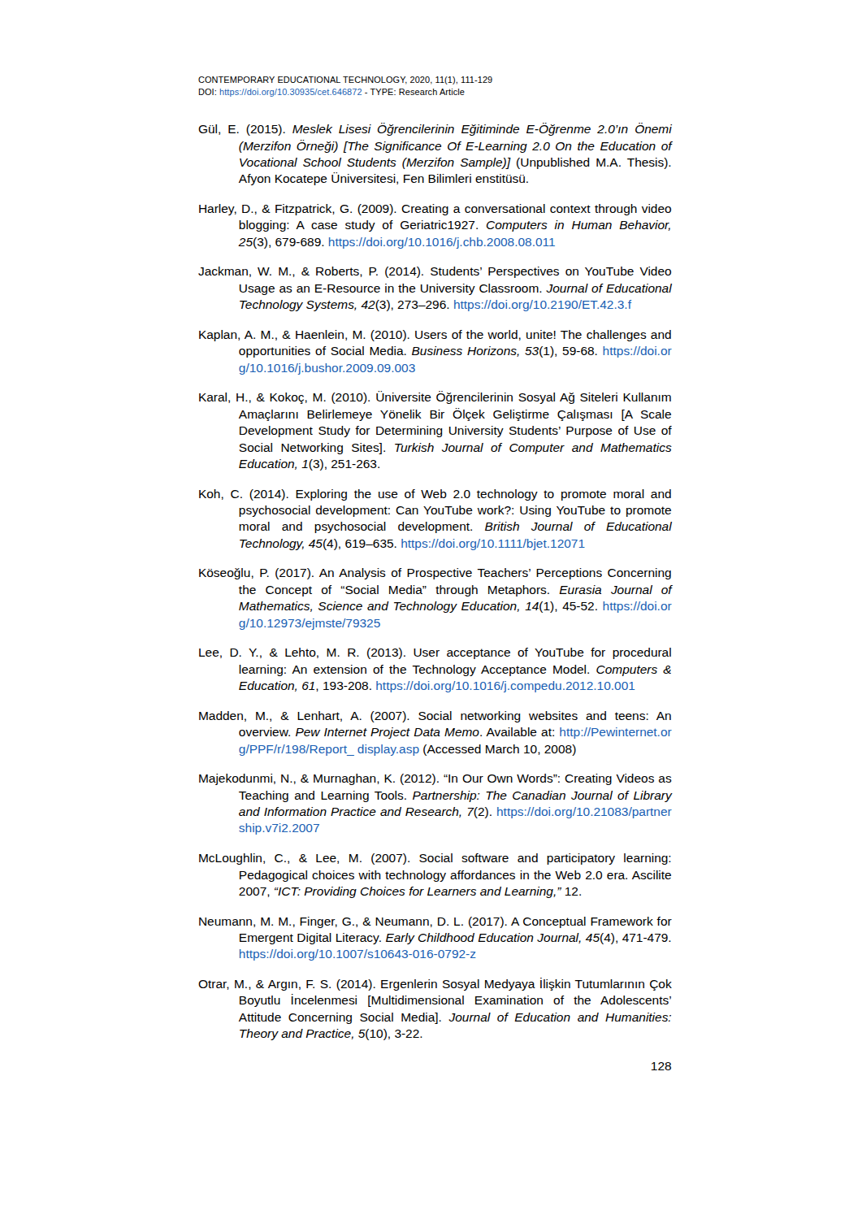CONTEMPORARY EDUCATIONAL TECHNOLOGY, 2020, 11(1), 111-129 DOI: https://doi.org/10.30935/cet.646872 - TYPE: Research Article
Gül, E. (2015). Meslek Lisesi Öğrencilerinin Eğitiminde E-Öğrenme 2.0’ın Önemi (Merzifon Örneği) [The Significance Of E-Learning 2.0 On the Education of Vocational School Students (Merzifon Sample)] (Unpublished M.A. Thesis). Afyon Kocatepe Üniversitesi, Fen Bilimleri enstitüsü.
Harley, D., & Fitzpatrick, G. (2009). Creating a conversational context through video blogging: A case study of Geriatric1927. Computers in Human Behavior, 25(3), 679-689. https://doi.org/10.1016/j.chb.2008.08.011
Jackman, W. M., & Roberts, P. (2014). Students’ Perspectives on YouTube Video Usage as an E-Resource in the University Classroom. Journal of Educational Technology Systems, 42(3), 273–296. https://doi.org/10.2190/ET.42.3.f
Kaplan, A. M., & Haenlein, M. (2010). Users of the world, unite! The challenges and opportunities of Social Media. Business Horizons, 53(1), 59-68. https://doi.org/10.1016/j.bushor.2009.09.003
Karal, H., & Kokoç, M. (2010). Üniversite Öğrencilerinin Sosyal Ağ Siteleri Kullanım Amaçlarını Belirlemeye Yönelik Bir Ölçek Geliştirme Çalışması [A Scale Development Study for Determining University Students’ Purpose of Use of Social Networking Sites]. Turkish Journal of Computer and Mathematics Education, 1(3), 251-263.
Koh, C. (2014). Exploring the use of Web 2.0 technology to promote moral and psychosocial development: Can YouTube work?: Using YouTube to promote moral and psychosocial development. British Journal of Educational Technology, 45(4), 619–635. https://doi.org/10.1111/bjet.12071
Köseoğlu, P. (2017). An Analysis of Prospective Teachers’ Perceptions Concerning the Concept of “Social Media” through Metaphors. Eurasia Journal of Mathematics, Science and Technology Education, 14(1), 45-52. https://doi.org/10.12973/ejmste/79325
Lee, D. Y., & Lehto, M. R. (2013). User acceptance of YouTube for procedural learning: An extension of the Technology Acceptance Model. Computers & Education, 61, 193-208. https://doi.org/10.1016/j.compedu.2012.10.001
Madden, M., & Lenhart, A. (2007). Social networking websites and teens: An overview. Pew Internet Project Data Memo. Available at: http://Pewinternet.org/PPF/r/198/Report_ display.asp (Accessed March 10, 2008)
Majekodunmi, N., & Murnaghan, K. (2012). “In Our Own Words”: Creating Videos as Teaching and Learning Tools. Partnership: The Canadian Journal of Library and Information Practice and Research, 7(2). https://doi.org/10.21083/partnership.v7i2.2007
McLoughlin, C., & Lee, M. (2007). Social software and participatory learning: Pedagogical choices with technology affordances in the Web 2.0 era. Ascilite 2007, “ICT: Providing Choices for Learners and Learning,” 12.
Neumann, M. M., Finger, G., & Neumann, D. L. (2017). A Conceptual Framework for Emergent Digital Literacy. Early Childhood Education Journal, 45(4), 471-479. https://doi.org/10.1007/s10643-016-0792-z
Otrar, M., & Argın, F. S. (2014). Ergenlerin Sosyal Medyaya İlişkin Tutumlarının Çok Boyutlu İncelenmesi [Multidimensional Examination of the Adolescents’ Attitude Concerning Social Media]. Journal of Education and Humanities: Theory and Practice, 5(10), 3-22.
128